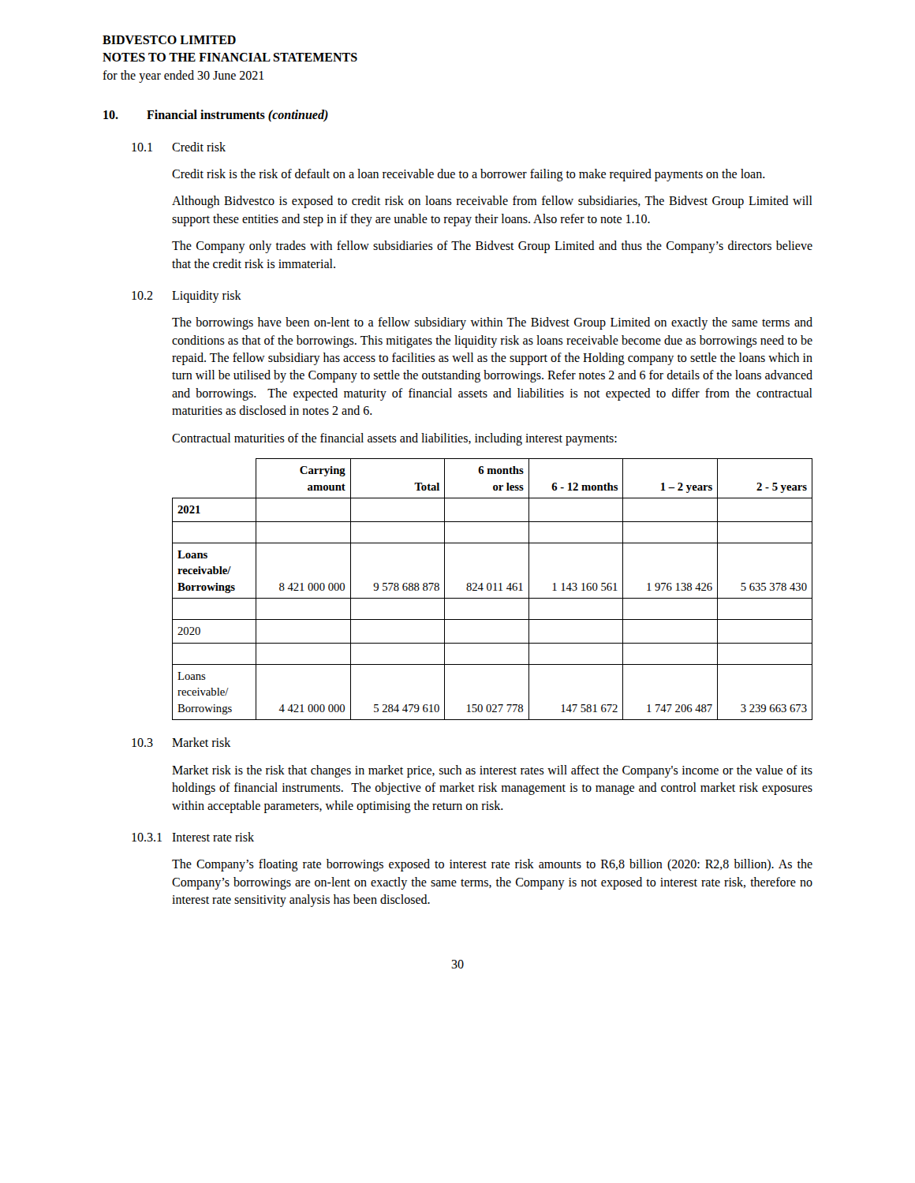BIDVESTCO LIMITED
NOTES TO THE FINANCIAL STATEMENTS
for the year ended 30 June 2021
10. Financial instruments (continued)
10.1 Credit risk
Credit risk is the risk of default on a loan receivable due to a borrower failing to make required payments on the loan.
Although Bidvestco is exposed to credit risk on loans receivable from fellow subsidiaries, The Bidvest Group Limited will support these entities and step in if they are unable to repay their loans. Also refer to note 1.10.
The Company only trades with fellow subsidiaries of The Bidvest Group Limited and thus the Company’s directors believe that the credit risk is immaterial.
10.2 Liquidity risk
The borrowings have been on-lent to a fellow subsidiary within The Bidvest Group Limited on exactly the same terms and conditions as that of the borrowings. This mitigates the liquidity risk as loans receivable become due as borrowings need to be repaid. The fellow subsidiary has access to facilities as well as the support of the Holding company to settle the loans which in turn will be utilised by the Company to settle the outstanding borrowings. Refer notes 2 and 6 for details of the loans advanced and borrowings. The expected maturity of financial assets and liabilities is not expected to differ from the contractual maturities as disclosed in notes 2 and 6.
Contractual maturities of the financial assets and liabilities, including interest payments:
| | Carrying amount | Total | 6 months or less | 6 - 12 months | 1 – 2 years | 2 - 5 years |
| --- | --- | --- | --- | --- | --- | --- |
| 2021 | | | | | | |
| Loans receivable/ Borrowings | 8 421 000 000 | 9 578 688 878 | 824 011 461 | 1 143 160 561 | 1 976 138 426 | 5 635 378 430 |
| 2020 | | | | | | |
| Loans receivable/ Borrowings | 4 421 000 000 | 5 284 479 610 | 150 027 778 | 147 581 672 | 1 747 206 487 | 3 239 663 673 |
10.3 Market risk
Market risk is the risk that changes in market price, such as interest rates will affect the Company's income or the value of its holdings of financial instruments. The objective of market risk management is to manage and control market risk exposures within acceptable parameters, while optimising the return on risk.
10.3.1 Interest rate risk
The Company’s floating rate borrowings exposed to interest rate risk amounts to R6,8 billion (2020: R2,8 billion). As the Company’s borrowings are on-lent on exactly the same terms, the Company is not exposed to interest rate risk, therefore no interest rate sensitivity analysis has been disclosed.
30